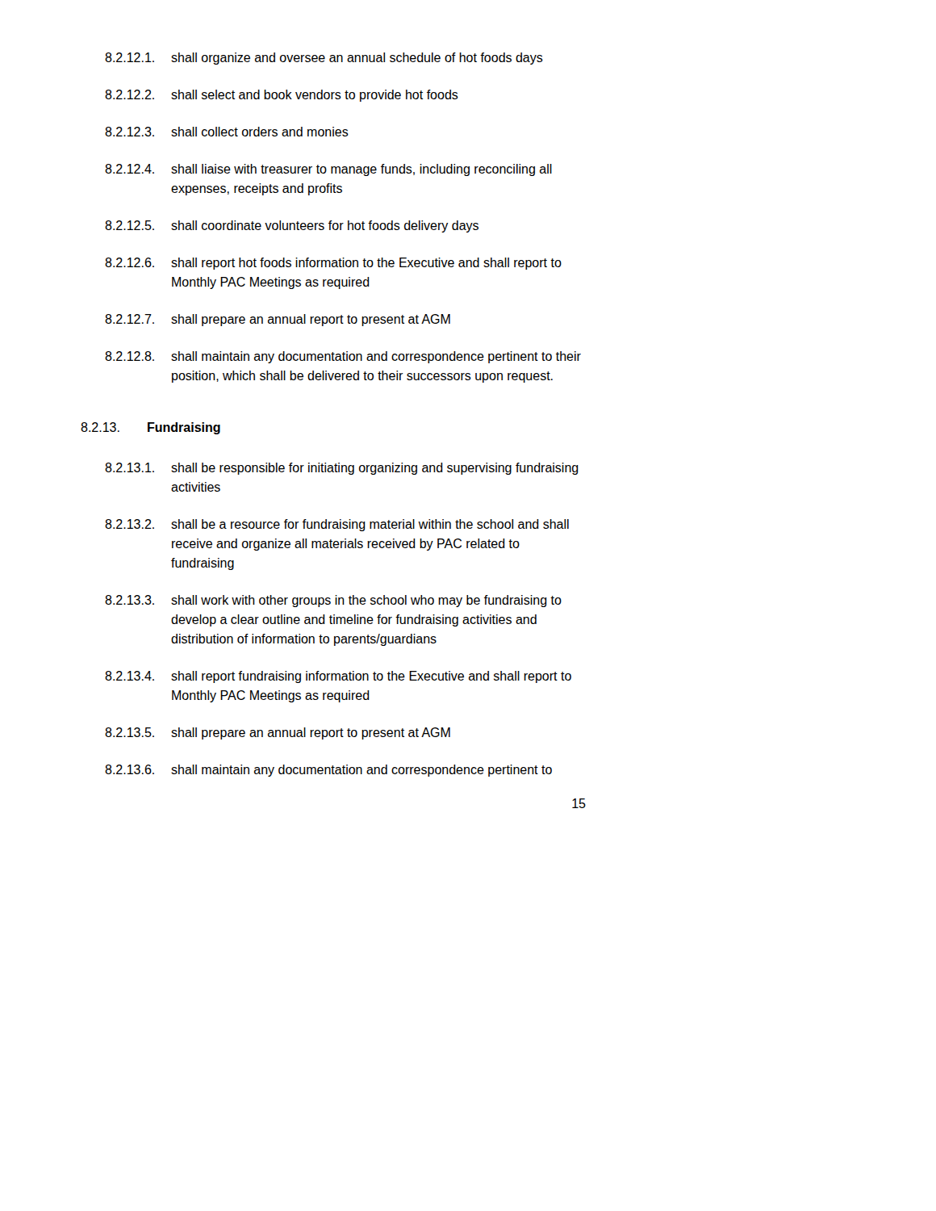8.2.12.1. shall organize and oversee an annual schedule of hot foods days
8.2.12.2. shall select and book vendors to provide hot foods
8.2.12.3. shall collect orders and monies
8.2.12.4. shall liaise with treasurer to manage funds, including reconciling all expenses, receipts and profits
8.2.12.5. shall coordinate volunteers for hot foods delivery days
8.2.12.6. shall report hot foods information to the Executive and shall report to Monthly PAC Meetings as required
8.2.12.7. shall prepare an annual report to present at AGM
8.2.12.8. shall maintain any documentation and correspondence pertinent to their position, which shall be delivered to their successors upon request.
8.2.13. Fundraising
8.2.13.1. shall be responsible for initiating organizing and supervising fundraising activities
8.2.13.2. shall be a resource for fundraising material within the school and shall receive and organize all materials received by PAC related to fundraising
8.2.13.3. shall work with other groups in the school who may be fundraising to develop a clear outline and timeline for fundraising activities and distribution of information to parents/guardians
8.2.13.4. shall report fundraising information to the Executive and shall report to Monthly PAC Meetings as required
8.2.13.5. shall prepare an annual report to present at AGM
8.2.13.6. shall maintain any documentation and correspondence pertinent to
15